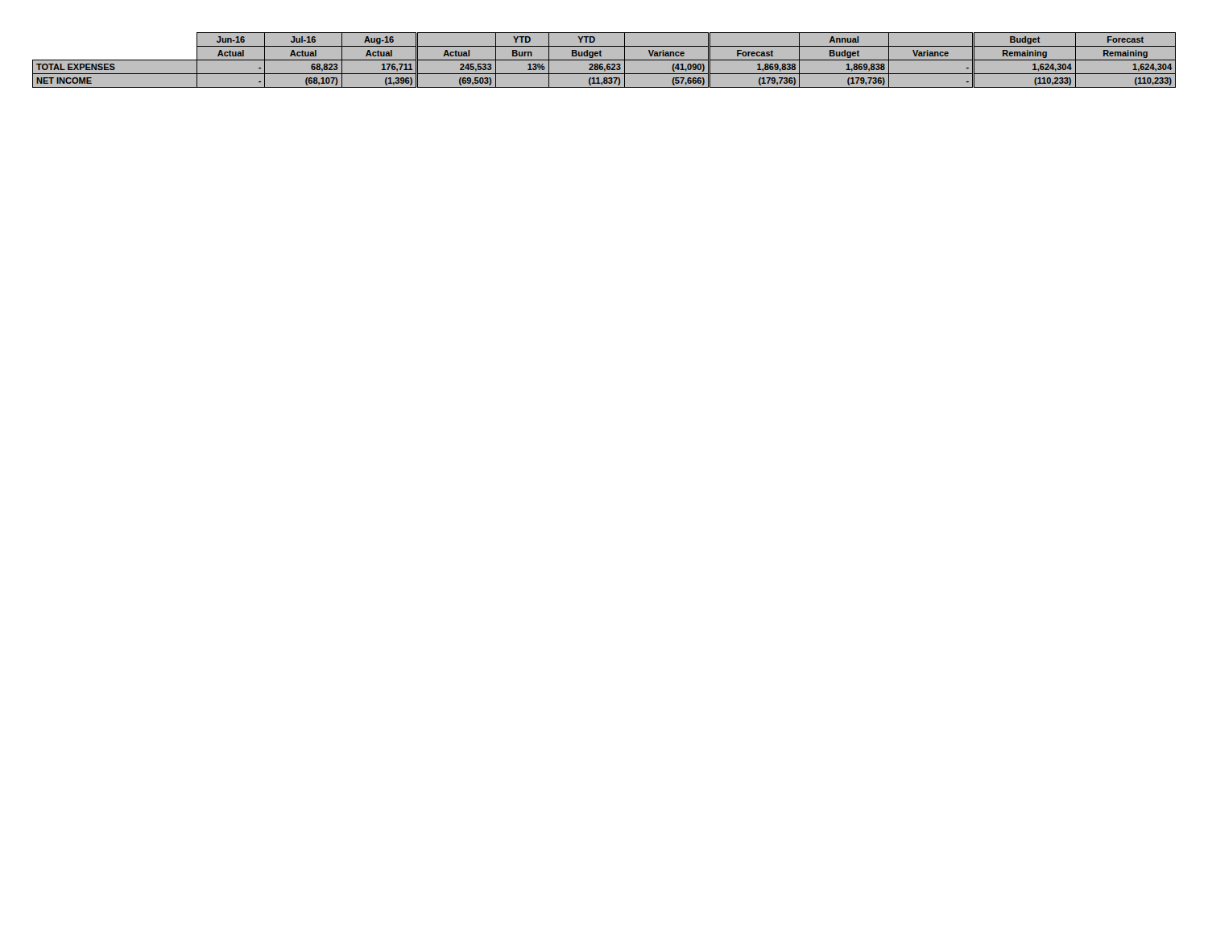| | Jun-16 | Jul-16 | Aug-16 | | YTD | YTD | | | Annual | | Budget | Forecast |
| --- | --- | --- | --- | --- | --- | --- | --- | --- | --- | --- | --- | --- |
| Actual | Actual | Actual | Actual | Burn | Budget | Variance | Forecast | Budget | Variance | Remaining | Remaining |
| TOTAL EXPENSES | - | 68,823 | 176,711 | 245,533 | 13% | 286,623 | (41,090) | 1,869,838 | 1,869,838 | - | 1,624,304 | 1,624,304 |
| NET INCOME | - | (68,107) | (1,396) | (69,503) | | (11,837) | (57,666) | (179,736) | (179,736) | - | (110,233) | (110,233) |